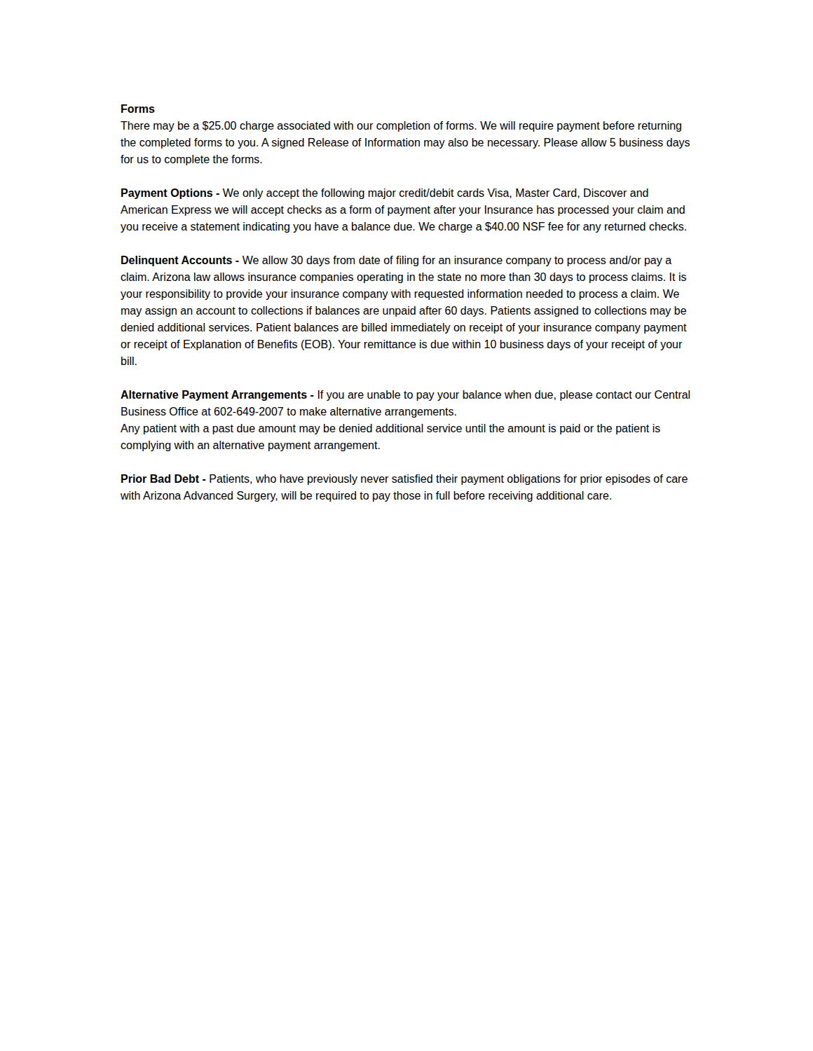Forms
There may be a $25.00 charge associated with our completion of forms. We will require payment before returning the completed forms to you. A signed Release of Information may also be necessary. Please allow 5 business days for us to complete the forms.
Payment Options - We only accept the following major credit/debit cards Visa, Master Card, Discover and American Express we will accept checks as a form of payment after your Insurance has processed your claim and you receive a statement indicating you have a balance due. We charge a $40.00 NSF fee for any returned checks.
Delinquent Accounts - We allow 30 days from date of filing for an insurance company to process and/or pay a claim. Arizona law allows insurance companies operating in the state no more than 30 days to process claims. It is your responsibility to provide your insurance company with requested information needed to process a claim. We may assign an account to collections if balances are unpaid after 60 days. Patients assigned to collections may be denied additional services. Patient balances are billed immediately on receipt of your insurance company payment or receipt of Explanation of Benefits (EOB). Your remittance is due within 10 business days of your receipt of your bill.
Alternative Payment Arrangements - If you are unable to pay your balance when due, please contact our Central Business Office at 602-649-2007 to make alternative arrangements.
Any patient with a past due amount may be denied additional service until the amount is paid or the patient is complying with an alternative payment arrangement.
Prior Bad Debt - Patients, who have previously never satisfied their payment obligations for prior episodes of care with Arizona Advanced Surgery, will be required to pay those in full before receiving additional care.